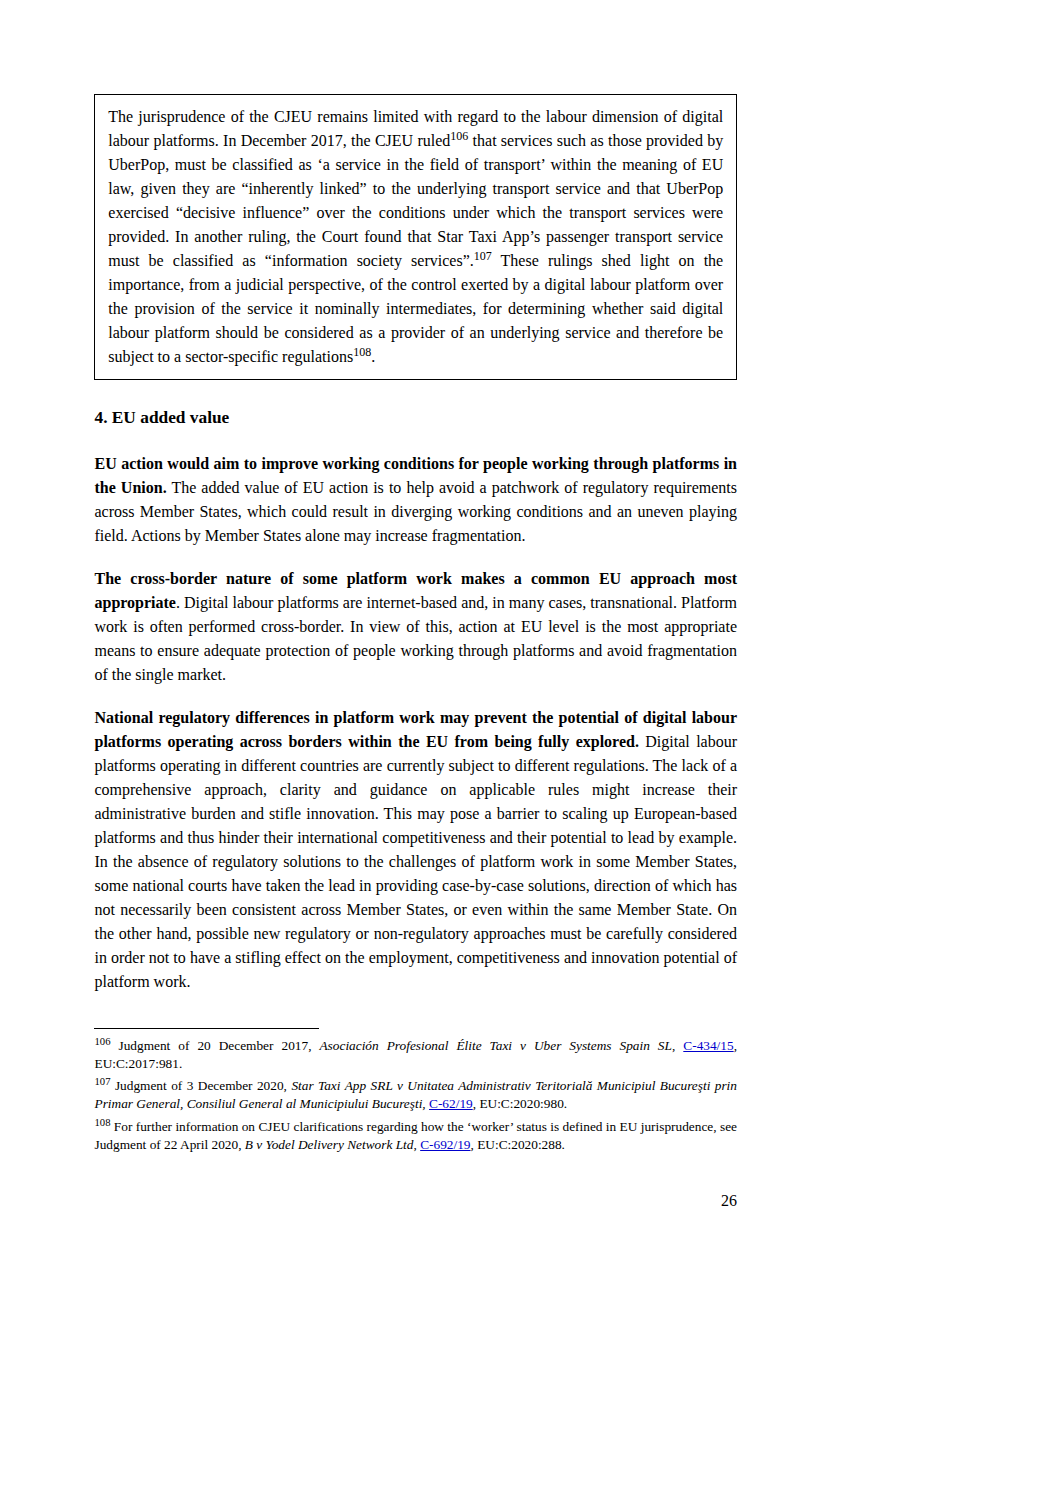The jurisprudence of the CJEU remains limited with regard to the labour dimension of digital labour platforms. In December 2017, the CJEU ruled106 that services such as those provided by UberPop, must be classified as ‘a service in the field of transport’ within the meaning of EU law, given they are “inherently linked” to the underlying transport service and that UberPop exercised “decisive influence” over the conditions under which the transport services were provided. In another ruling, the Court found that Star Taxi App’s passenger transport service must be classified as “information society services”.107 These rulings shed light on the importance, from a judicial perspective, of the control exerted by a digital labour platform over the provision of the service it nominally intermediates, for determining whether said digital labour platform should be considered as a provider of an underlying service and therefore be subject to a sector-specific regulations108.
4. EU added value
EU action would aim to improve working conditions for people working through platforms in the Union. The added value of EU action is to help avoid a patchwork of regulatory requirements across Member States, which could result in diverging working conditions and an uneven playing field. Actions by Member States alone may increase fragmentation.
The cross-border nature of some platform work makes a common EU approach most appropriate. Digital labour platforms are internet-based and, in many cases, transnational. Platform work is often performed cross-border. In view of this, action at EU level is the most appropriate means to ensure adequate protection of people working through platforms and avoid fragmentation of the single market.
National regulatory differences in platform work may prevent the potential of digital labour platforms operating across borders within the EU from being fully explored. Digital labour platforms operating in different countries are currently subject to different regulations. The lack of a comprehensive approach, clarity and guidance on applicable rules might increase their administrative burden and stifle innovation. This may pose a barrier to scaling up European-based platforms and thus hinder their international competitiveness and their potential to lead by example. In the absence of regulatory solutions to the challenges of platform work in some Member States, some national courts have taken the lead in providing case-by-case solutions, direction of which has not necessarily been consistent across Member States, or even within the same Member State. On the other hand, possible new regulatory or non-regulatory approaches must be carefully considered in order not to have a stifling effect on the employment, competitiveness and innovation potential of platform work.
106 Judgment of 20 December 2017, Asociación Profesional Élite Taxi v Uber Systems Spain SL, C-434/15, EU:C:2017:981.
107 Judgment of 3 December 2020, Star Taxi App SRL v Unitatea Administrativ Teritorială Municipiul Bucureşti prin Primar General, Consiliul General al Municipiului Bucureşti, C-62/19, EU:C:2020:980.
108 For further information on CJEU clarifications regarding how the ‘worker’ status is defined in EU jurisprudence, see Judgment of 22 April 2020, B v Yodel Delivery Network Ltd, C-692/19, EU:C:2020:288.
26